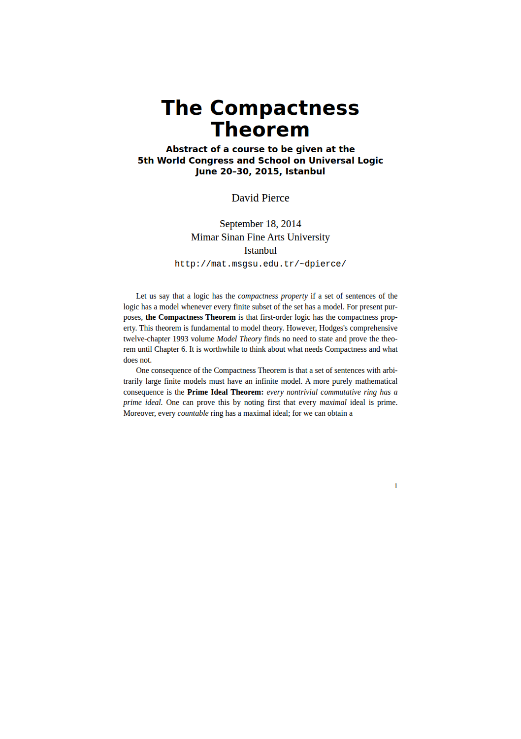The Compactness Theorem
Abstract of a course to be given at the
5th World Congress and School on Universal Logic
June 20–30, 2015, Istanbul
David Pierce
September 18, 2014
Mimar Sinan Fine Arts University
Istanbul
http://mat.msgsu.edu.tr/~dpierce/
Let us say that a logic has the compactness property if a set of sentences of the logic has a model whenever every finite subset of the set has a model. For present purposes, the Compactness Theorem is that first-order logic has the compactness property. This theorem is fundamental to model theory. However, Hodges's comprehensive twelve-chapter 1993 volume Model Theory finds no need to state and prove the theorem until Chapter 6. It is worthwhile to think about what needs Compactness and what does not.
One consequence of the Compactness Theorem is that a set of sentences with arbitrarily large finite models must have an infinite model. A more purely mathematical consequence is the Prime Ideal Theorem: every nontrivial commutative ring has a prime ideal. One can prove this by noting first that every maximal ideal is prime. Moreover, every countable ring has a maximal ideal; for we can obtain a
1